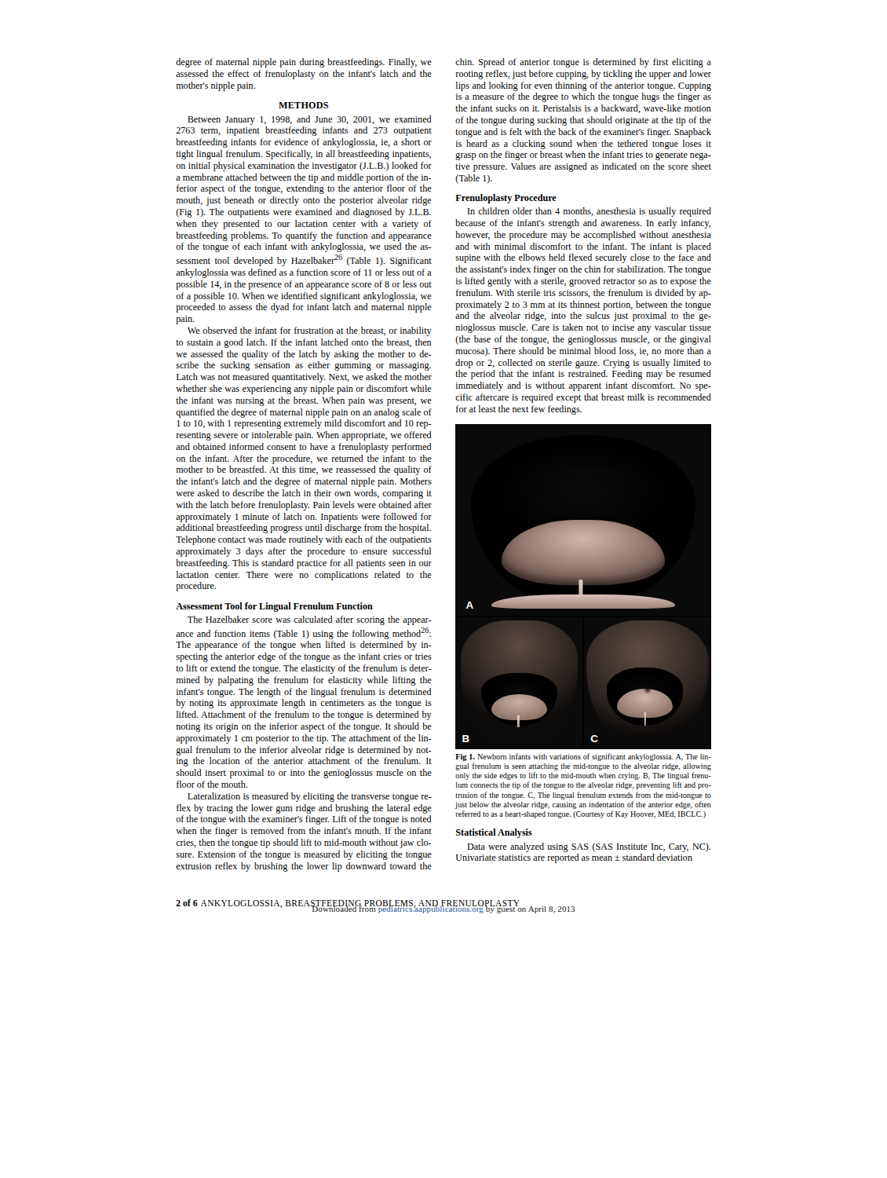degree of maternal nipple pain during breastfeedings. Finally, we assessed the effect of frenuloplasty on the infant's latch and the mother's nipple pain.
METHODS
Between January 1, 1998, and June 30, 2001, we examined 2763 term, inpatient breastfeeding infants and 273 outpatient breastfeeding infants for evidence of ankyloglossia, ie, a short or tight lingual frenulum. Specifically, in all breastfeeding inpatients, on initial physical examination the investigator (J.L.B.) looked for a membrane attached between the tip and middle portion of the inferior aspect of the tongue, extending to the anterior floor of the mouth, just beneath or directly onto the posterior alveolar ridge (Fig 1). The outpatients were examined and diagnosed by J.L.B. when they presented to our lactation center with a variety of breastfeeding problems. To quantify the function and appearance of the tongue of each infant with ankyloglossia, we used the assessment tool developed by Hazelbaker26 (Table 1). Significant ankyloglossia was defined as a function score of 11 or less out of a possible 14, in the presence of an appearance score of 8 or less out of a possible 10. When we identified significant ankyloglossia, we proceeded to assess the dyad for infant latch and maternal nipple pain.
We observed the infant for frustration at the breast, or inability to sustain a good latch. If the infant latched onto the breast, then we assessed the quality of the latch by asking the mother to describe the sucking sensation as either gumming or massaging. Latch was not measured quantitatively. Next, we asked the mother whether she was experiencing any nipple pain or discomfort while the infant was nursing at the breast. When pain was present, we quantified the degree of maternal nipple pain on an analog scale of 1 to 10, with 1 representing extremely mild discomfort and 10 representing severe or intolerable pain. When appropriate, we offered and obtained informed consent to have a frenuloplasty performed on the infant. After the procedure, we returned the infant to the mother to be breastfed. At this time, we reassessed the quality of the infant's latch and the degree of maternal nipple pain. Mothers were asked to describe the latch in their own words, comparing it with the latch before frenuloplasty. Pain levels were obtained after approximately 1 minute of latch on. Inpatients were followed for additional breastfeeding progress until discharge from the hospital. Telephone contact was made routinely with each of the outpatients approximately 3 days after the procedure to ensure successful breastfeeding. This is standard practice for all patients seen in our lactation center. There were no complications related to the procedure.
Assessment Tool for Lingual Frenulum Function
The Hazelbaker score was calculated after scoring the appearance and function items (Table 1) using the following method26: The appearance of the tongue when lifted is determined by inspecting the anterior edge of the tongue as the infant cries or tries to lift or extend the tongue. The elasticity of the frenulum is determined by palpating the frenulum for elasticity while lifting the infant's tongue. The length of the lingual frenulum is determined by noting its approximate length in centimeters as the tongue is lifted. Attachment of the frenulum to the tongue is determined by noting its origin on the inferior aspect of the tongue. It should be approximately 1 cm posterior to the tip. The attachment of the lingual frenulum to the inferior alveolar ridge is determined by noting the location of the anterior attachment of the frenulum. It should insert proximal to or into the genioglossus muscle on the floor of the mouth.
Lateralization is measured by eliciting the transverse tongue reflex by tracing the lower gum ridge and brushing the lateral edge of the tongue with the examiner's finger. Lift of the tongue is noted when the finger is removed from the infant's mouth. If the infant cries, then the tongue tip should lift to mid-mouth without jaw closure. Extension of the tongue is measured by eliciting the tongue extrusion reflex by brushing the lower lip downward toward the chin. Spread of anterior tongue is determined by first eliciting a rooting reflex, just before cupping, by tickling the upper and lower lips and looking for even thinning of the anterior tongue. Cupping is a measure of the degree to which the tongue hugs the finger as the infant sucks on it. Peristalsis is a backward, wave-like motion of the tongue during sucking that should originate at the tip of the tongue and is felt with the back of the examiner's finger. Snapback is heard as a clucking sound when the tethered tongue loses it grasp on the finger or breast when the infant tries to generate negative pressure. Values are assigned as indicated on the score sheet (Table 1).
Frenuloplasty Procedure
In children older than 4 months, anesthesia is usually required because of the infant's strength and awareness. In early infancy, however, the procedure may be accomplished without anesthesia and with minimal discomfort to the infant. The infant is placed supine with the elbows held flexed securely close to the face and the assistant's index finger on the chin for stabilization. The tongue is lifted gently with a sterile, grooved retractor so as to expose the frenulum. With sterile iris scissors, the frenulum is divided by approximately 2 to 3 mm at its thinnest portion, between the tongue and the alveolar ridge, into the sulcus just proximal to the genioglossus muscle. Care is taken not to incise any vascular tissue (the base of the tongue, the genioglossus muscle, or the gingival mucosa). There should be minimal blood loss, ie, no more than a drop or 2, collected on sterile gauze. Crying is usually limited to the period that the infant is restrained. Feeding may be resumed immediately and is without apparent infant discomfort. No specific aftercare is required except that breast milk is recommended for at least the next few feedings.
A
B
C
Fig 1. Newborn infants with variations of significant ankyloglossia. A, The lingual frenulum is seen attaching the mid-tongue to the alveolar ridge, allowing only the side edges to lift to the mid-mouth when crying. B, The lingual frenulum connects the tip of the tongue to the alveolar ridge, preventing lift and protrusion of the tongue. C, The lingual frenulum extends from the mid-tongue to just below the alveolar ridge, causing an indentation of the anterior edge, often referred to as a heart-shaped tongue. (Courtesy of Kay Hoover, MEd, IBCLC.)
Statistical Analysis
Data were analyzed using SAS (SAS Institute Inc, Cary, NC). Univariate statistics are reported as mean ± standard deviation
2 of 6 ANKYLOGLOSSIA, BREASTFEEDING PROBLEMS, AND FRENULOPLASTY
Downloaded from pediatrics.aappublications.org by guest on April 8, 2013